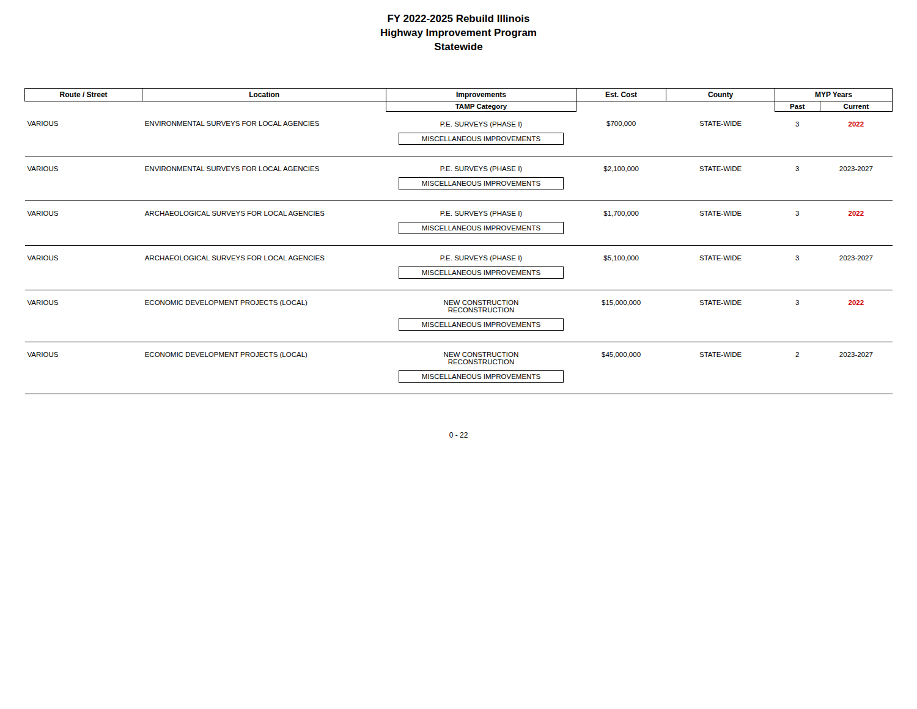FY 2022-2025 Rebuild Illinois
Highway Improvement Program
Statewide
| Route / Street | Location | Improvements | Est. Cost | County | MYP Years |
| --- | --- | --- | --- | --- | --- |
| | | TAMP Category | | | Past | Current |
| VARIOUS | ENVIRONMENTAL SURVEYS FOR LOCAL AGENCIES | P.E. SURVEYS (PHASE I) | $700,000 | STATE-WIDE | 3 | 2022 |
| | | MISCELLANEOUS IMPROVEMENTS | | | | |
| VARIOUS | ENVIRONMENTAL SURVEYS FOR LOCAL AGENCIES | P.E. SURVEYS (PHASE I) | $2,100,000 | STATE-WIDE | 3 | 2023-2027 |
| | | MISCELLANEOUS IMPROVEMENTS | | | | |
| VARIOUS | ARCHAEOLOGICAL SURVEYS FOR LOCAL AGENCIES | P.E. SURVEYS (PHASE I) | $1,700,000 | STATE-WIDE | 3 | 2022 |
| | | MISCELLANEOUS IMPROVEMENTS | | | | |
| VARIOUS | ARCHAEOLOGICAL SURVEYS FOR LOCAL AGENCIES | P.E. SURVEYS (PHASE I) | $5,100,000 | STATE-WIDE | 3 | 2023-2027 |
| | | MISCELLANEOUS IMPROVEMENTS | | | | |
| VARIOUS | ECONOMIC DEVELOPMENT PROJECTS (LOCAL) | NEW CONSTRUCTION RECONSTRUCTION | $15,000,000 | STATE-WIDE | 3 | 2022 |
| | | MISCELLANEOUS IMPROVEMENTS | | | | |
| VARIOUS | ECONOMIC DEVELOPMENT PROJECTS (LOCAL) | NEW CONSTRUCTION RECONSTRUCTION | $45,000,000 | STATE-WIDE | 2 | 2023-2027 |
| | | MISCELLANEOUS IMPROVEMENTS | | | | |
0 - 22